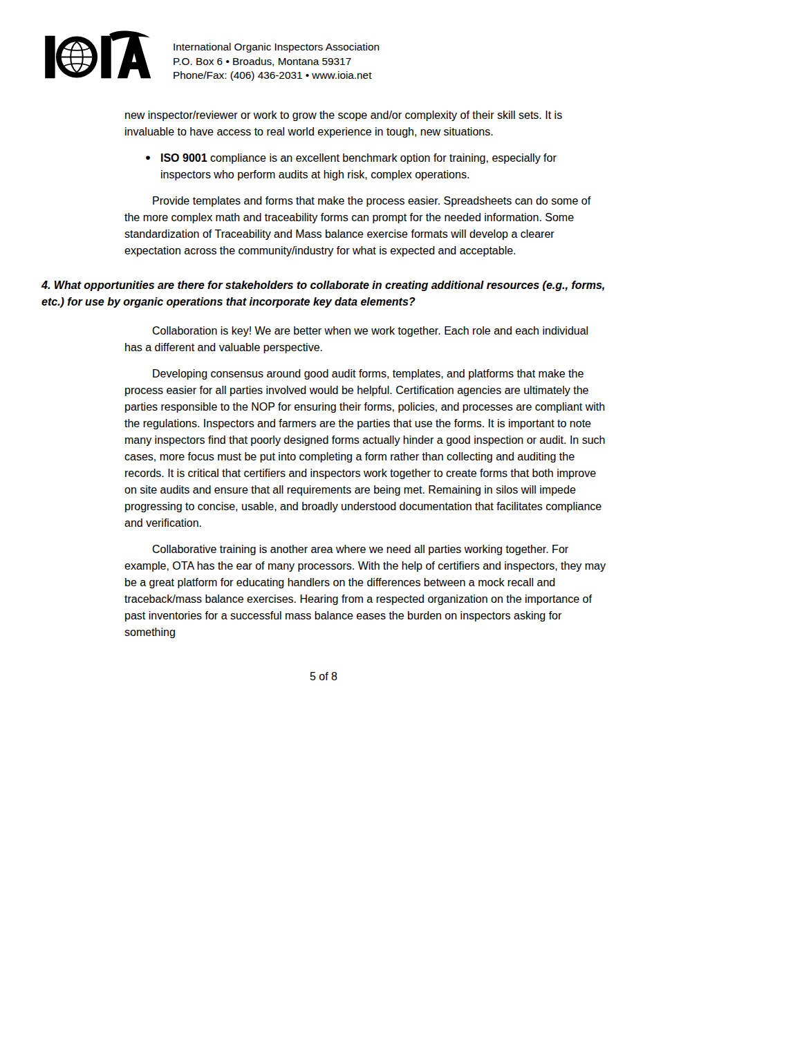International Organic Inspectors Association
P.O. Box 6 • Broadus, Montana 59317
Phone/Fax: (406) 436-2031 • www.ioia.net
new inspector/reviewer or work to grow the scope and/or complexity of their skill sets. It is invaluable to have access to real world experience in tough, new situations.
ISO 9001 compliance is an excellent benchmark option for training, especially for inspectors who perform audits at high risk, complex operations.
Provide templates and forms that make the process easier. Spreadsheets can do some of the more complex math and traceability forms can prompt for the needed information. Some standardization of Traceability and Mass balance exercise formats will develop a clearer expectation across the community/industry for what is expected and acceptable.
4. What opportunities are there for stakeholders to collaborate in creating additional resources (e.g., forms, etc.) for use by organic operations that incorporate key data elements?
Collaboration is key! We are better when we work together. Each role and each individual has a different and valuable perspective.
Developing consensus around good audit forms, templates, and platforms that make the process easier for all parties involved would be helpful. Certification agencies are ultimately the parties responsible to the NOP for ensuring their forms, policies, and processes are compliant with the regulations. Inspectors and farmers are the parties that use the forms. It is important to note many inspectors find that poorly designed forms actually hinder a good inspection or audit. In such cases, more focus must be put into completing a form rather than collecting and auditing the records. It is critical that certifiers and inspectors work together to create forms that both improve on site audits and ensure that all requirements are being met. Remaining in silos will impede progressing to concise, usable, and broadly understood documentation that facilitates compliance and verification.
Collaborative training is another area where we need all parties working together. For example, OTA has the ear of many processors. With the help of certifiers and inspectors, they may be a great platform for educating handlers on the differences between a mock recall and traceback/mass balance exercises. Hearing from a respected organization on the importance of past inventories for a successful mass balance eases the burden on inspectors asking for something
5 of 8